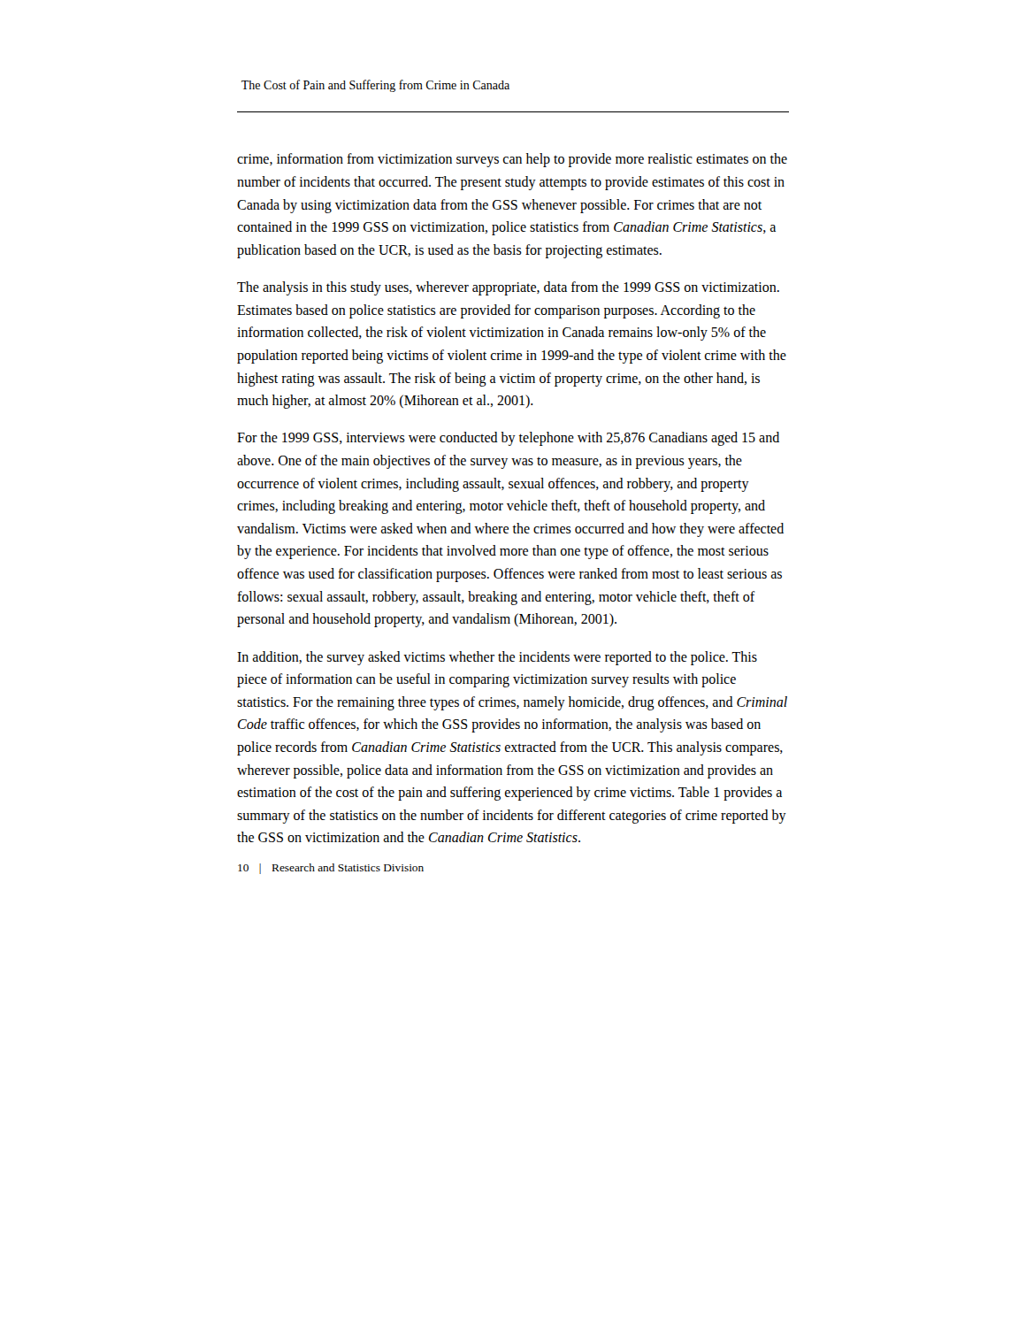The Cost of Pain and Suffering from Crime in Canada
crime, information from victimization surveys can help to provide more realistic estimates on the number of incidents that occurred. The present study attempts to provide estimates of this cost in Canada by using victimization data from the GSS whenever possible. For crimes that are not contained in the 1999 GSS on victimization, police statistics from Canadian Crime Statistics, a publication based on the UCR, is used as the basis for projecting estimates.
The analysis in this study uses, wherever appropriate, data from the 1999 GSS on victimization. Estimates based on police statistics are provided for comparison purposes. According to the information collected, the risk of violent victimization in Canada remains low-only 5% of the population reported being victims of violent crime in 1999-and the type of violent crime with the highest rating was assault. The risk of being a victim of property crime, on the other hand, is much higher, at almost 20% (Mihorean et al., 2001).
For the 1999 GSS, interviews were conducted by telephone with 25,876 Canadians aged 15 and above. One of the main objectives of the survey was to measure, as in previous years, the occurrence of violent crimes, including assault, sexual offences, and robbery, and property crimes, including breaking and entering, motor vehicle theft, theft of household property, and vandalism. Victims were asked when and where the crimes occurred and how they were affected by the experience. For incidents that involved more than one type of offence, the most serious offence was used for classification purposes. Offences were ranked from most to least serious as follows: sexual assault, robbery, assault, breaking and entering, motor vehicle theft, theft of personal and household property, and vandalism (Mihorean, 2001).
In addition, the survey asked victims whether the incidents were reported to the police. This piece of information can be useful in comparing victimization survey results with police statistics. For the remaining three types of crimes, namely homicide, drug offences, and Criminal Code traffic offences, for which the GSS provides no information, the analysis was based on police records from Canadian Crime Statistics extracted from the UCR. This analysis compares, wherever possible, police data and information from the GSS on victimization and provides an estimation of the cost of the pain and suffering experienced by crime victims. Table 1 provides a summary of the statistics on the number of incidents for different categories of crime reported by the GSS on victimization and the Canadian Crime Statistics.
10|Research and Statistics Division